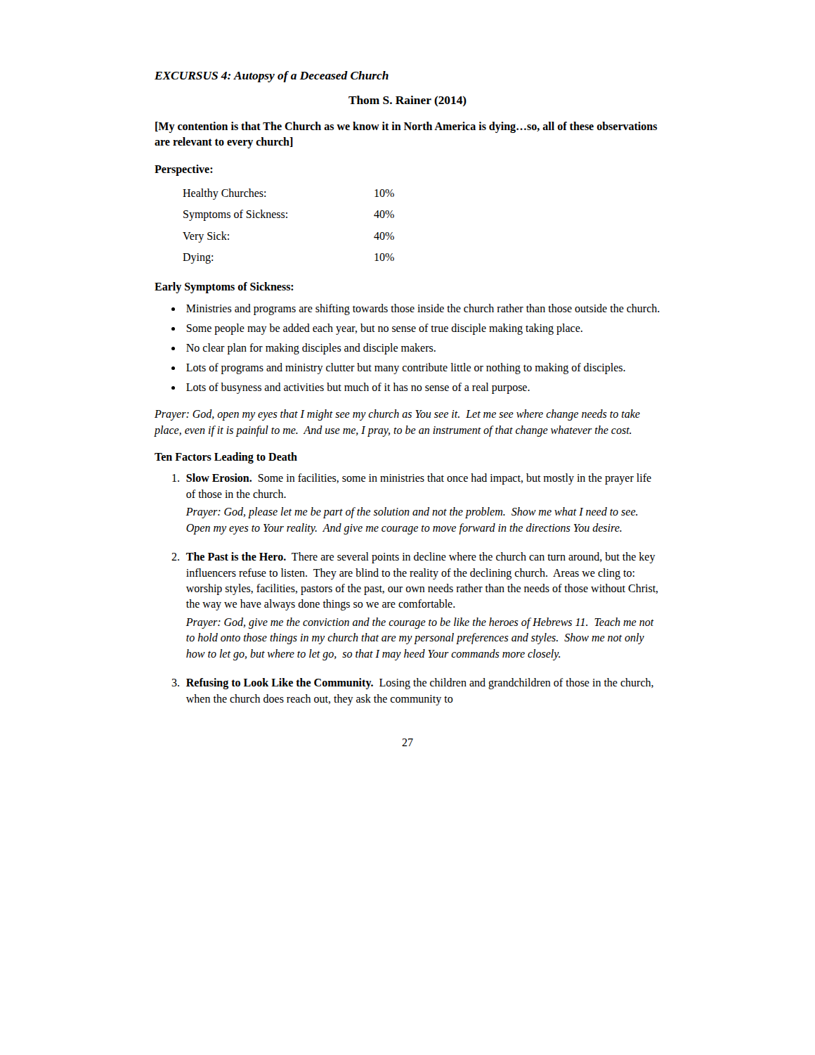EXCURSUS 4: Autopsy of a Deceased Church
Thom S. Rainer (2014)
[My contention is that The Church as we know it in North America is dying…so, all of these observations are relevant to every church]
Perspective:
| Healthy Churches: | 10% |
| Symptoms of Sickness: | 40% |
| Very Sick: | 40% |
| Dying: | 10% |
Early Symptoms of Sickness:
Ministries and programs are shifting towards those inside the church rather than those outside the church.
Some people may be added each year, but no sense of true disciple making taking place.
No clear plan for making disciples and disciple makers.
Lots of programs and ministry clutter but many contribute little or nothing to making of disciples.
Lots of busyness and activities but much of it has no sense of a real purpose.
Prayer: God, open my eyes that I might see my church as You see it. Let me see where change needs to take place, even if it is painful to me. And use me, I pray, to be an instrument of that change whatever the cost.
Ten Factors Leading to Death
Slow Erosion. Some in facilities, some in ministries that once had impact, but mostly in the prayer life of those in the church.
Prayer: God, please let me be part of the solution and not the problem. Show me what I need to see. Open my eyes to Your reality. And give me courage to move forward in the directions You desire.
The Past is the Hero. There are several points in decline where the church can turn around, but the key influencers refuse to listen. They are blind to the reality of the declining church. Areas we cling to: worship styles, facilities, pastors of the past, our own needs rather than the needs of those without Christ, the way we have always done things so we are comfortable.
Prayer: God, give me the conviction and the courage to be like the heroes of Hebrews 11. Teach me not to hold onto those things in my church that are my personal preferences and styles. Show me not only how to let go, but where to let go, so that I may heed Your commands more closely.
Refusing to Look Like the Community. Losing the children and grandchildren of those in the church, when the church does reach out, they ask the community to
27